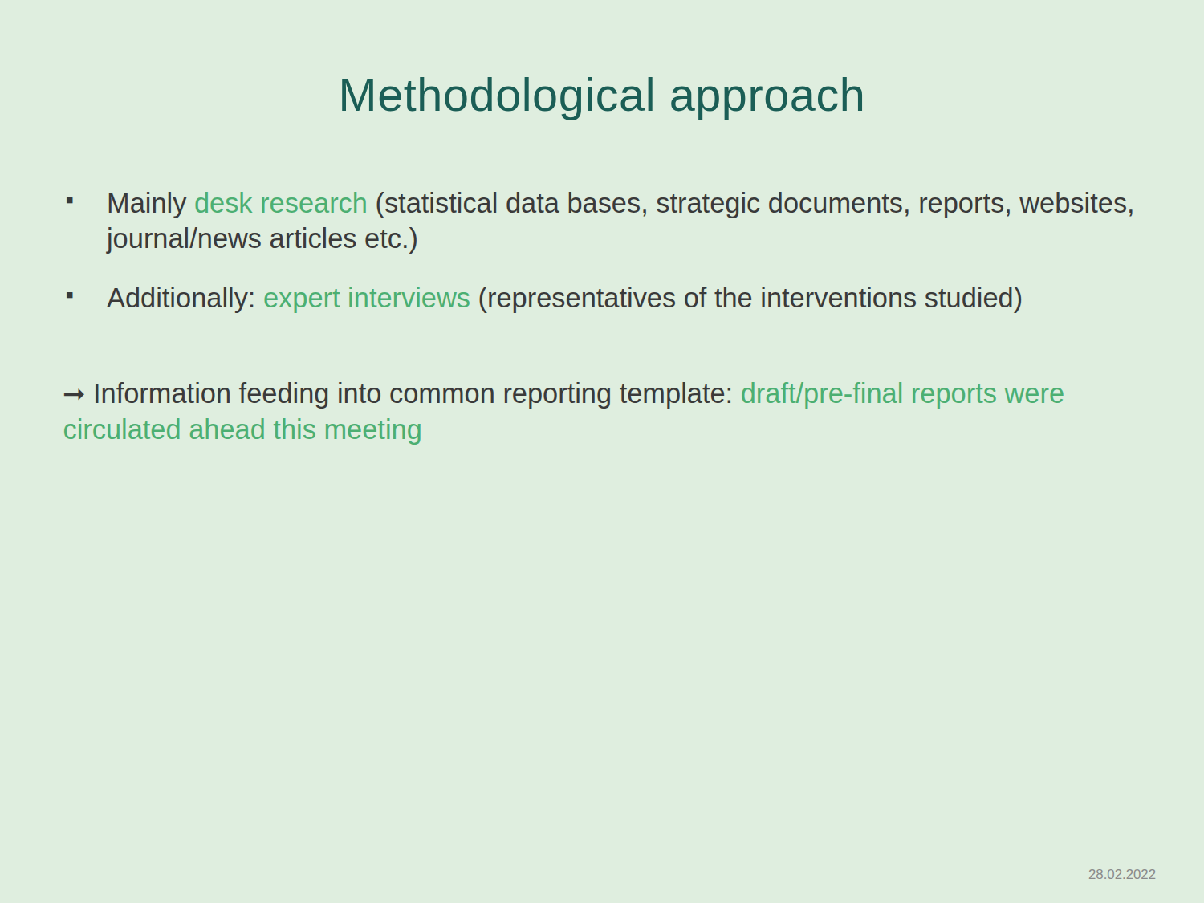Methodological approach
Mainly desk research (statistical data bases, strategic documents, reports, websites, journal/news articles etc.)
Additionally: expert interviews (representatives of the interventions studied)
➞ Information feeding into common reporting template: draft/pre-final reports were circulated ahead this meeting
28.02.2022